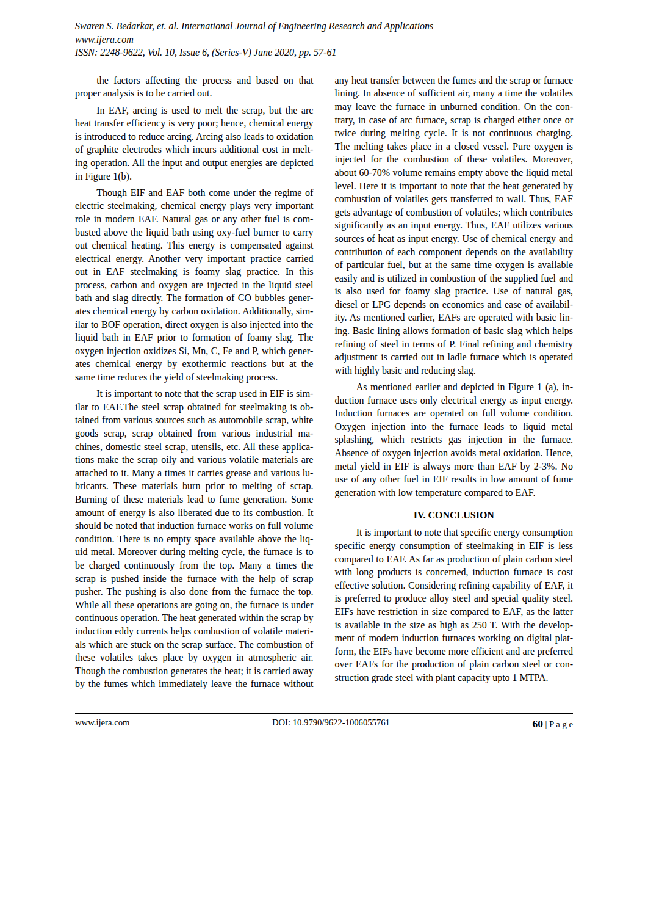Swaren S. Bedarkar, et. al. International Journal of Engineering Research and Applications
www.ijera.com
ISSN: 2248-9622, Vol. 10, Issue 6, (Series-V) June 2020, pp. 57-61
the factors affecting the process and based on that proper analysis is to be carried out.
In EAF, arcing is used to melt the scrap, but the arc heat transfer efficiency is very poor; hence, chemical energy is introduced to reduce arcing. Arcing also leads to oxidation of graphite electrodes which incurs additional cost in melting operation. All the input and output energies are depicted in Figure 1(b).
Though EIF and EAF both come under the regime of electric steelmaking, chemical energy plays very important role in modern EAF. Natural gas or any other fuel is combusted above the liquid bath using oxy-fuel burner to carry out chemical heating. This energy is compensated against electrical energy. Another very important practice carried out in EAF steelmaking is foamy slag practice. In this process, carbon and oxygen are injected in the liquid steel bath and slag directly. The formation of CO bubbles generates chemical energy by carbon oxidation. Additionally, similar to BOF operation, direct oxygen is also injected into the liquid bath in EAF prior to formation of foamy slag. The oxygen injection oxidizes Si, Mn, C, Fe and P, which generates chemical energy by exothermic reactions but at the same time reduces the yield of steelmaking process.
It is important to note that the scrap used in EIF is similar to EAF.The steel scrap obtained for steelmaking is obtained from various sources such as automobile scrap, white goods scrap, scrap obtained from various industrial machines, domestic steel scrap, utensils, etc. All these applications make the scrap oily and various volatile materials are attached to it. Many a times it carries grease and various lubricants. These materials burn prior to melting of scrap. Burning of these materials lead to fume generation. Some amount of energy is also liberated due to its combustion. It should be noted that induction furnace works on full volume condition. There is no empty space available above the liquid metal. Moreover during melting cycle, the furnace is to be charged continuously from the top. Many a times the scrap is pushed inside the furnace with the help of scrap pusher. The pushing is also done from the furnace the top. While all these operations are going on, the furnace is under continuous operation. The heat generated within the scrap by induction eddy currents helps combustion of volatile materials which are stuck on the scrap surface. The combustion of these volatiles takes place by oxygen in atmospheric air. Though the combustion generates the heat; it is carried away by the fumes which immediately leave the furnace without any heat transfer between the fumes and the scrap or furnace lining. In absence of sufficient air, many a time the volatiles may leave the furnace in unburned condition. On the contrary, in case of arc furnace, scrap is charged either once or twice during melting cycle. It is not continuous charging. The melting takes place in a closed vessel. Pure oxygen is injected for the combustion of these volatiles. Moreover, about 60-70% volume remains empty above the liquid metal level. Here it is important to note that the heat generated by combustion of volatiles gets transferred to wall. Thus, EAF gets advantage of combustion of volatiles; which contributes significantly as an input energy. Thus, EAF utilizes various sources of heat as input energy. Use of chemical energy and contribution of each component depends on the availability of particular fuel, but at the same time oxygen is available easily and is utilized in combustion of the supplied fuel and is also used for foamy slag practice. Use of natural gas, diesel or LPG depends on economics and ease of availability. As mentioned earlier, EAFs are operated with basic lining. Basic lining allows formation of basic slag which helps refining of steel in terms of P. Final refining and chemistry adjustment is carried out in ladle furnace which is operated with highly basic and reducing slag.
As mentioned earlier and depicted in Figure 1 (a), induction furnace uses only electrical energy as input energy. Induction furnaces are operated on full volume condition. Oxygen injection into the furnace leads to liquid metal splashing, which restricts gas injection in the furnace. Absence of oxygen injection avoids metal oxidation. Hence, metal yield in EIF is always more than EAF by 2-3%. No use of any other fuel in EIF results in low amount of fume generation with low temperature compared to EAF.
IV. CONCLUSION
It is important to note that specific energy consumption specific energy consumption of steelmaking in EIF is less compared to EAF. As far as production of plain carbon steel with long products is concerned, induction furnace is cost effective solution. Considering refining capability of EAF, it is preferred to produce alloy steel and special quality steel. EIFs have restriction in size compared to EAF, as the latter is available in the size as high as 250 T. With the development of modern induction furnaces working on digital platform, the EIFs have become more efficient and are preferred over EAFs for the production of plain carbon steel or construction grade steel with plant capacity upto 1 MTPA.
www.ijera.com DOI: 10.9790/9622-1006055761 60 | P a g e